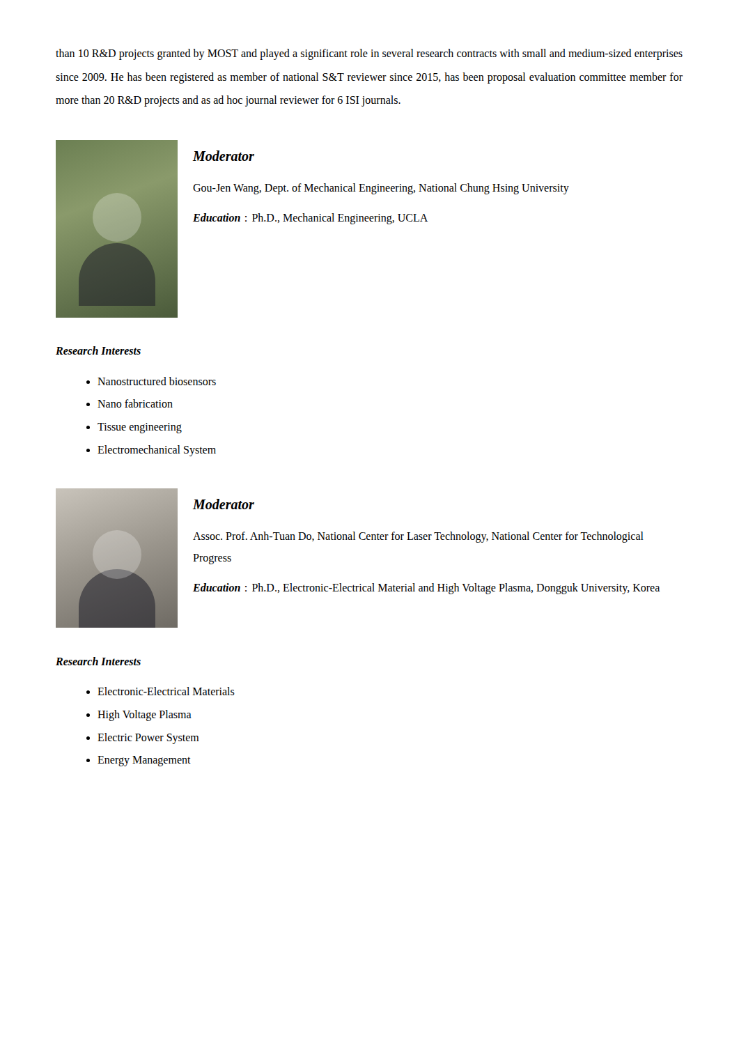than 10 R&D projects granted by MOST and played a significant role in several research contracts with small and medium-sized enterprises since 2009. He has been registered as member of national S&T reviewer since 2015, has been proposal evaluation committee member for more than 20 R&D projects and as ad hoc journal reviewer for 6 ISI journals.
Moderator
Gou-Jen Wang, Dept. of Mechanical Engineering, National Chung Hsing University
Education：Ph.D., Mechanical Engineering, UCLA
Research Interests
Nanostructured biosensors
Nano fabrication
Tissue engineering
Electromechanical System
Moderator
Assoc. Prof. Anh-Tuan Do, National Center for Laser Technology, National Center for Technological Progress
Education：Ph.D., Electronic-Electrical Material and High Voltage Plasma, Dongguk University, Korea
Research Interests
Electronic-Electrical Materials
High Voltage Plasma
Electric Power System
Energy Management